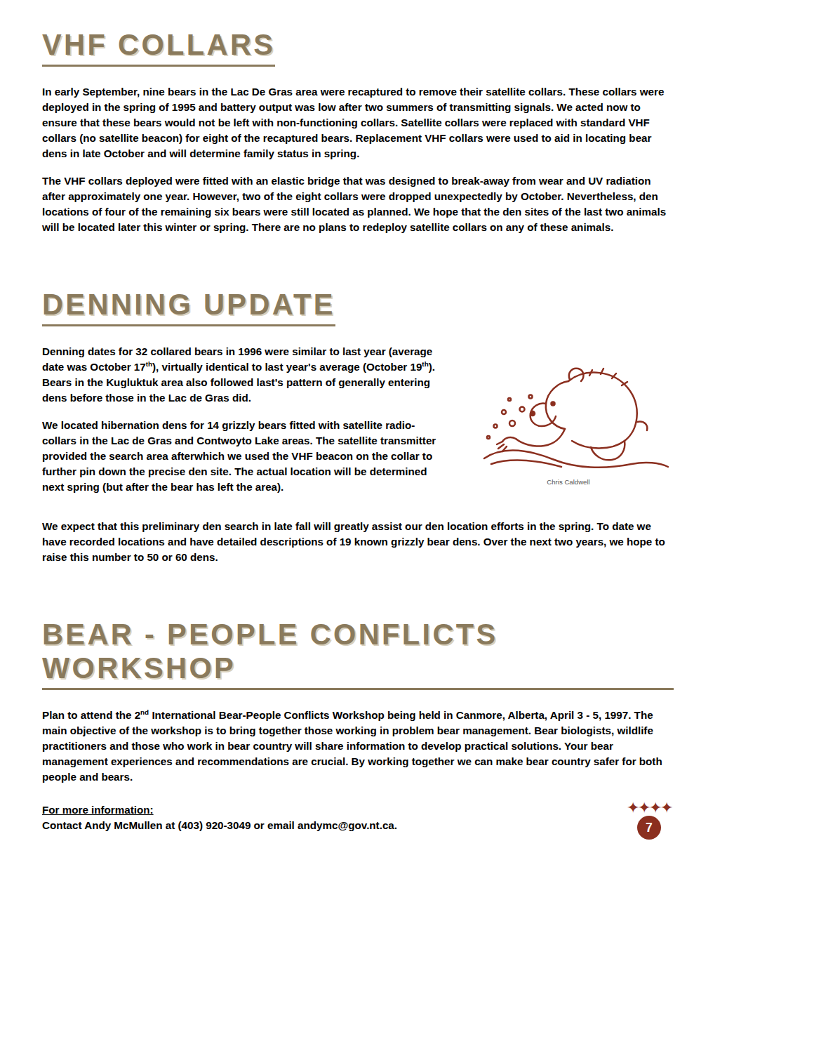VHF Collars
In early September, nine bears in the Lac De Gras area were recaptured to remove their satellite collars. These collars were deployed in the spring of 1995 and battery output was low after two summers of transmitting signals. We acted now to ensure that these bears would not be left with non-functioning collars. Satellite collars were replaced with standard VHF collars (no satellite beacon) for eight of the recaptured bears. Replacement VHF collars were used to aid in locating bear dens in late October and will determine family status in spring.
The VHF collars deployed were fitted with an elastic bridge that was designed to break-away from wear and UV radiation after approximately one year. However, two of the eight collars were dropped unexpectedly by October. Nevertheless, den locations of four of the remaining six bears were still located as planned. We hope that the den sites of the last two animals will be located later this winter or spring. There are no plans to redeploy satellite collars on any of these animals.
Denning Update
Chris Caldwell
Denning dates for 32 collared bears in 1996 were similar to last year (average date was October 17th), virtually identical to last year's average (October 19th). Bears in the Kugluktuk area also followed last's pattern of generally entering dens before those in the Lac de Gras did.
We located hibernation dens for 14 grizzly bears fitted with satellite radio-collars in the Lac de Gras and Contwoyto Lake areas. The satellite transmitter provided the search area afterwhich we used the VHF beacon on the collar to further pin down the precise den site. The actual location will be determined next spring (but after the bear has left the area).
We expect that this preliminary den search in late fall will greatly assist our den location efforts in the spring. To date we have recorded locations and have detailed descriptions of 19 known grizzly bear dens. Over the next two years, we hope to raise this number to 50 or 60 dens.
Bear - People Conflicts Workshop
Plan to attend the 2nd International Bear-People Conflicts Workshop being held in Canmore, Alberta, April 3 - 5, 1997. The main objective of the workshop is to bring together those working in problem bear management. Bear biologists, wildlife practitioners and those who work in bear country will share information to develop practical solutions. Your bear management experiences and recommendations are crucial. By working together we can make bear country safer for both people and bears.
For more information: Contact Andy McMullen at (403) 920-3049 or email andymc@gov.nt.ca.
✦✦✦✦
7